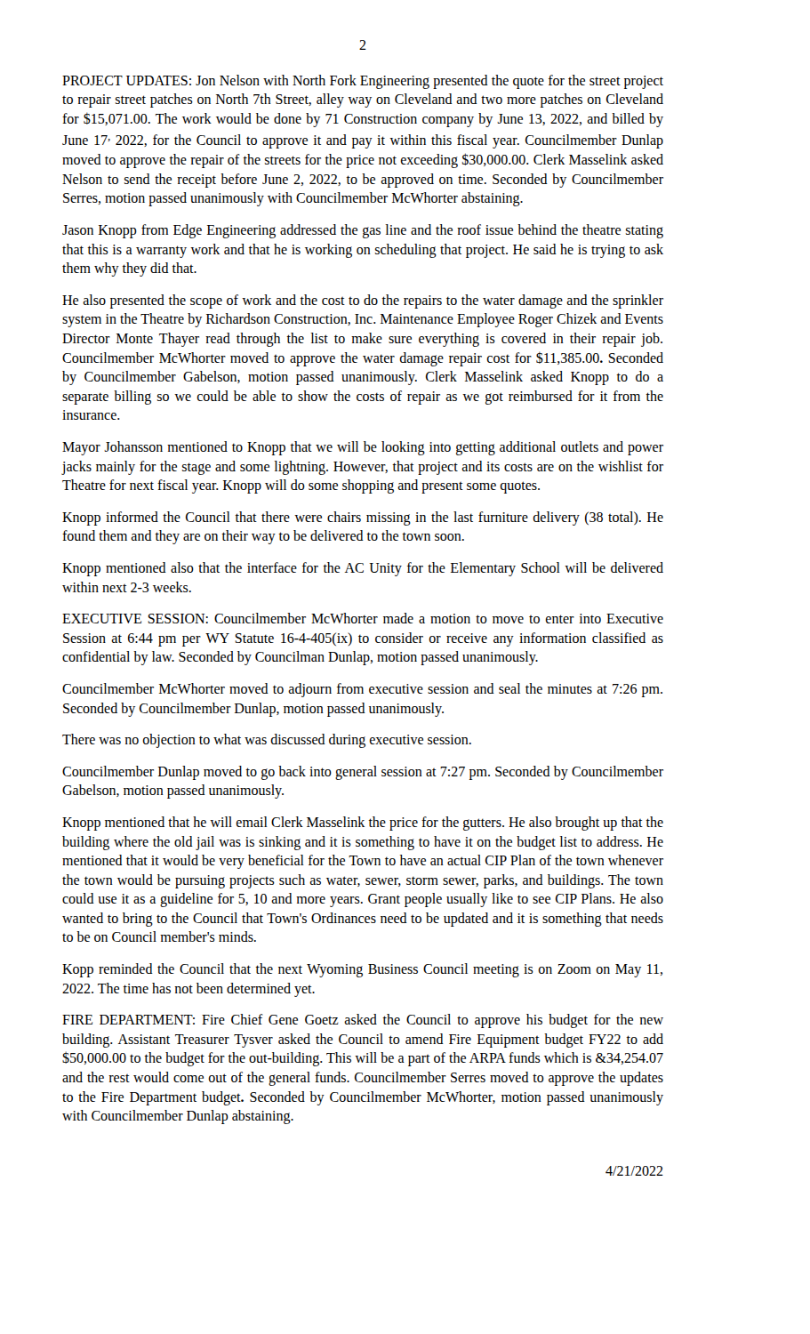2
PROJECT UPDATES: Jon Nelson with North Fork Engineering presented the quote for the street project to repair street patches on North 7th Street, alley way on Cleveland and two more patches on Cleveland for $15,071.00. The work would be done by 71 Construction company by June 13, 2022, and billed by June 17, 2022, for the Council to approve it and pay it within this fiscal year. Councilmember Dunlap moved to approve the repair of the streets for the price not exceeding $30,000.00. Clerk Masselink asked Nelson to send the receipt before June 2, 2022, to be approved on time. Seconded by Councilmember Serres, motion passed unanimously with Councilmember McWhorter abstaining.
Jason Knopp from Edge Engineering addressed the gas line and the roof issue behind the theatre stating that this is a warranty work and that he is working on scheduling that project. He said he is trying to ask them why they did that.
He also presented the scope of work and the cost to do the repairs to the water damage and the sprinkler system in the Theatre by Richardson Construction, Inc. Maintenance Employee Roger Chizek and Events Director Monte Thayer read through the list to make sure everything is covered in their repair job. Councilmember McWhorter moved to approve the water damage repair cost for $11,385.00. Seconded by Councilmember Gabelson, motion passed unanimously. Clerk Masselink asked Knopp to do a separate billing so we could be able to show the costs of repair as we got reimbursed for it from the insurance.
Mayor Johansson mentioned to Knopp that we will be looking into getting additional outlets and power jacks mainly for the stage and some lightning. However, that project and its costs are on the wishlist for Theatre for next fiscal year. Knopp will do some shopping and present some quotes.
Knopp informed the Council that there were chairs missing in the last furniture delivery (38 total). He found them and they are on their way to be delivered to the town soon.
Knopp mentioned also that the interface for the AC Unity for the Elementary School will be delivered within next 2-3 weeks.
EXECUTIVE SESSION: Councilmember McWhorter made a motion to move to enter into Executive Session at 6:44 pm per WY Statute 16-4-405(ix) to consider or receive any information classified as confidential by law. Seconded by Councilman Dunlap, motion passed unanimously.
Councilmember McWhorter moved to adjourn from executive session and seal the minutes at 7:26 pm. Seconded by Councilmember Dunlap, motion passed unanimously.
There was no objection to what was discussed during executive session.
Councilmember Dunlap moved to go back into general session at 7:27 pm. Seconded by Councilmember Gabelson, motion passed unanimously.
Knopp mentioned that he will email Clerk Masselink the price for the gutters. He also brought up that the building where the old jail was is sinking and it is something to have it on the budget list to address. He mentioned that it would be very beneficial for the Town to have an actual CIP Plan of the town whenever the town would be pursuing projects such as water, sewer, storm sewer, parks, and buildings. The town could use it as a guideline for 5, 10 and more years. Grant people usually like to see CIP Plans. He also wanted to bring to the Council that Town's Ordinances need to be updated and it is something that needs to be on Council member's minds.
Kopp reminded the Council that the next Wyoming Business Council meeting is on Zoom on May 11, 2022. The time has not been determined yet.
FIRE DEPARTMENT: Fire Chief Gene Goetz asked the Council to approve his budget for the new building. Assistant Treasurer Tysver asked the Council to amend Fire Equipment budget FY22 to add $50,000.00 to the budget for the out-building. This will be a part of the ARPA funds which is &34,254.07 and the rest would come out of the general funds. Councilmember Serres moved to approve the updates to the Fire Department budget. Seconded by Councilmember McWhorter, motion passed unanimously with Councilmember Dunlap abstaining.
4/21/2022